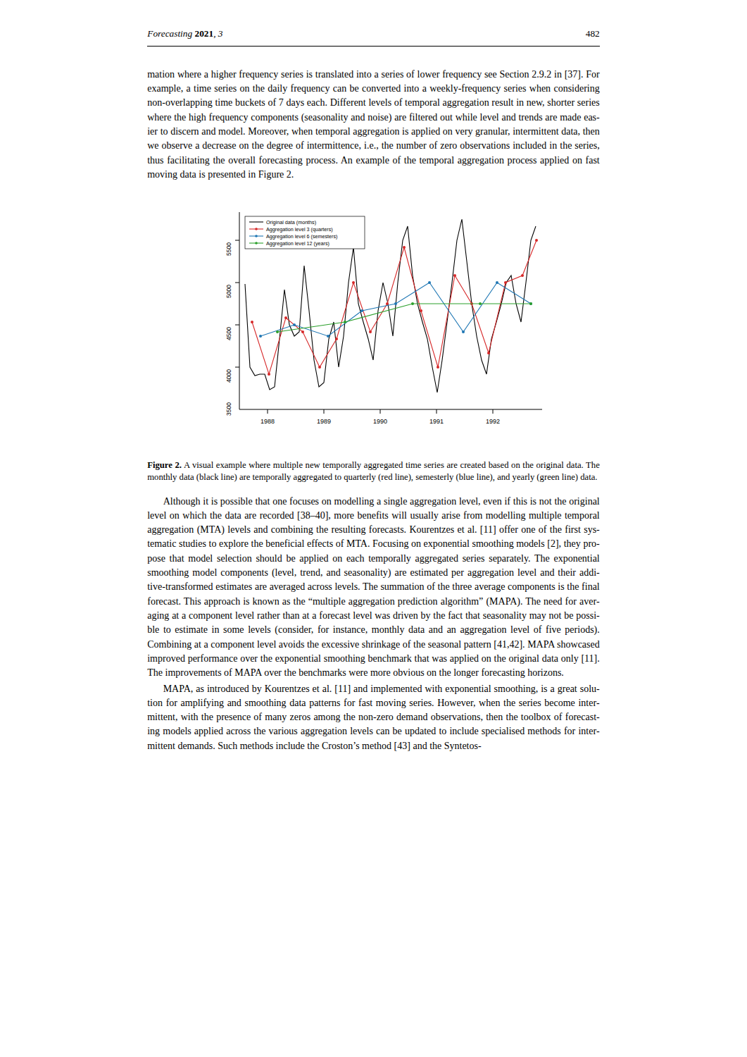Forecasting 2021, 3
482
mation where a higher frequency series is translated into a series of lower frequency see Section 2.9.2 in [37]. For example, a time series on the daily frequency can be converted into a weekly-frequency series when considering non-overlapping time buckets of 7 days each. Different levels of temporal aggregation result in new, shorter series where the high frequency components (seasonality and noise) are filtered out while level and trends are made easier to discern and model. Moreover, when temporal aggregation is applied on very granular, intermittent data, then we observe a decrease on the degree of intermittence, i.e., the number of zero observations included in the series, thus facilitating the overall forecasting process. An example of the temporal aggregation process applied on fast moving data is presented in Figure 2.
5500 5000 4500 4000 3500 1988 1989 1990 1991 1992 Original data (months) Aggregation level 3 (quarters) Aggregation level 6 (semesters) Aggregation level 12 (years)
Figure 2. A visual example where multiple new temporally aggregated time series are created based on the original data. The monthly data (black line) are temporally aggregated to quarterly (red line), semesterly (blue line), and yearly (green line) data.
Although it is possible that one focuses on modelling a single aggregation level, even if this is not the original level on which the data are recorded [38–40], more benefits will usually arise from modelling multiple temporal aggregation (MTA) levels and combining the resulting forecasts. Kourentzes et al. [11] offer one of the first systematic studies to explore the beneficial effects of MTA. Focusing on exponential smoothing models [2], they propose that model selection should be applied on each temporally aggregated series separately. The exponential smoothing model components (level, trend, and seasonality) are estimated per aggregation level and their additive-transformed estimates are averaged across levels. The summation of the three average components is the final forecast. This approach is known as the “multiple aggregation prediction algorithm” (MAPA). The need for averaging at a component level rather than at a forecast level was driven by the fact that seasonality may not be possible to estimate in some levels (consider, for instance, monthly data and an aggregation level of five periods). Combining at a component level avoids the excessive shrinkage of the seasonal pattern [41,42]. MAPA showcased improved performance over the exponential smoothing benchmark that was applied on the original data only [11]. The improvements of MAPA over the benchmarks were more obvious on the longer forecasting horizons.
MAPA, as introduced by Kourentzes et al. [11] and implemented with exponential smoothing, is a great solution for amplifying and smoothing data patterns for fast moving series. However, when the series become intermittent, with the presence of many zeros among the non-zero demand observations, then the toolbox of forecasting models applied across the various aggregation levels can be updated to include specialised methods for intermittent demands. Such methods include the Croston’s method [43] and the Syntetos-